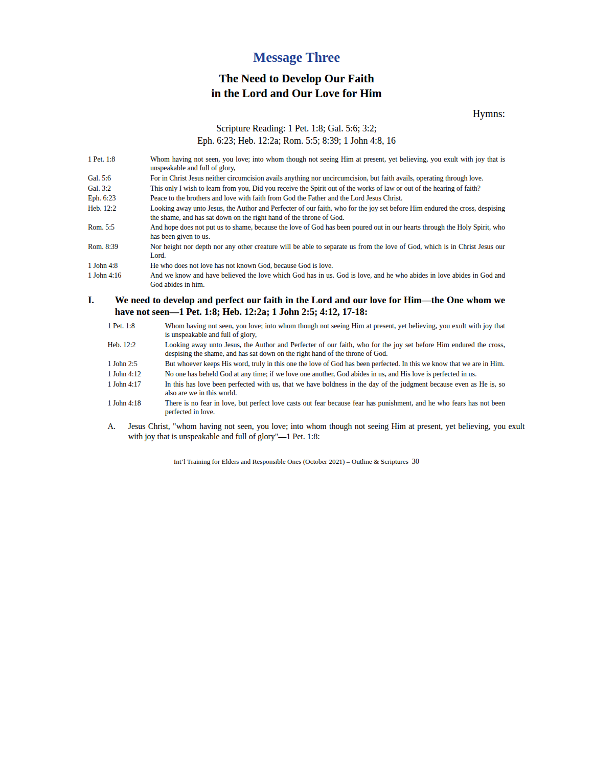Message Three
The Need to Develop Our Faith
in the Lord and Our Love for Him
Hymns:
Scripture Reading: 1 Pet. 1:8; Gal. 5:6; 3:2;
Eph. 6:23; Heb. 12:2a; Rom. 5:5; 8:39; 1 John 4:8, 16
| 1 Pet. 1:8 | Whom having not seen, you love; into whom though not seeing Him at present, yet believing, you exult with joy that is unspeakable and full of glory, |
| Gal. 5:6 | For in Christ Jesus neither circumcision avails anything nor uncircumcision, but faith avails, operating through love. |
| Gal. 3:2 | This only I wish to learn from you, Did you receive the Spirit out of the works of law or out of the hearing of faith? |
| Eph. 6:23 | Peace to the brothers and love with faith from God the Father and the Lord Jesus Christ. |
| Heb. 12:2 | Looking away unto Jesus, the Author and Perfecter of our faith, who for the joy set before Him endured the cross, despising the shame, and has sat down on the right hand of the throne of God. |
| Rom. 5:5 | And hope does not put us to shame, because the love of God has been poured out in our hearts through the Holy Spirit, who has been given to us. |
| Rom. 8:39 | Nor height nor depth nor any other creature will be able to separate us from the love of God, which is in Christ Jesus our Lord. |
| 1 John 4:8 | He who does not love has not known God, because God is love. |
| 1 John 4:16 | And we know and have believed the love which God has in us. God is love, and he who abides in love abides in God and God abides in him. |
I.
We need to develop and perfect our faith in the Lord and our love for Him—the One whom we have not seen—1 Pet. 1:8; Heb. 12:2a; 1 John 2:5; 4:12, 17-18:
| 1 Pet. 1:8 | Whom having not seen, you love; into whom though not seeing Him at present, yet believing, you exult with joy that is unspeakable and full of glory, |
| Heb. 12:2 | Looking away unto Jesus, the Author and Perfecter of our faith, who for the joy set before Him endured the cross, despising the shame, and has sat down on the right hand of the throne of God. |
| 1 John 2:5 | But whoever keeps His word, truly in this one the love of God has been perfected. In this we know that we are in Him. |
| 1 John 4:12 | No one has beheld God at any time; if we love one another, God abides in us, and His love is perfected in us. |
| 1 John 4:17 | In this has love been perfected with us, that we have boldness in the day of the judgment because even as He is, so also are we in this world. |
| 1 John 4:18 | There is no fear in love, but perfect love casts out fear because fear has punishment, and he who fears has not been perfected in love. |
A.
Jesus Christ, "whom having not seen, you love; into whom though not seeing Him at present, yet believing, you exult with joy that is unspeakable and full of glory"—1 Pet. 1:8:
Int’l Training for Elders and Responsible Ones (October 2021) – Outline & Scriptures 30